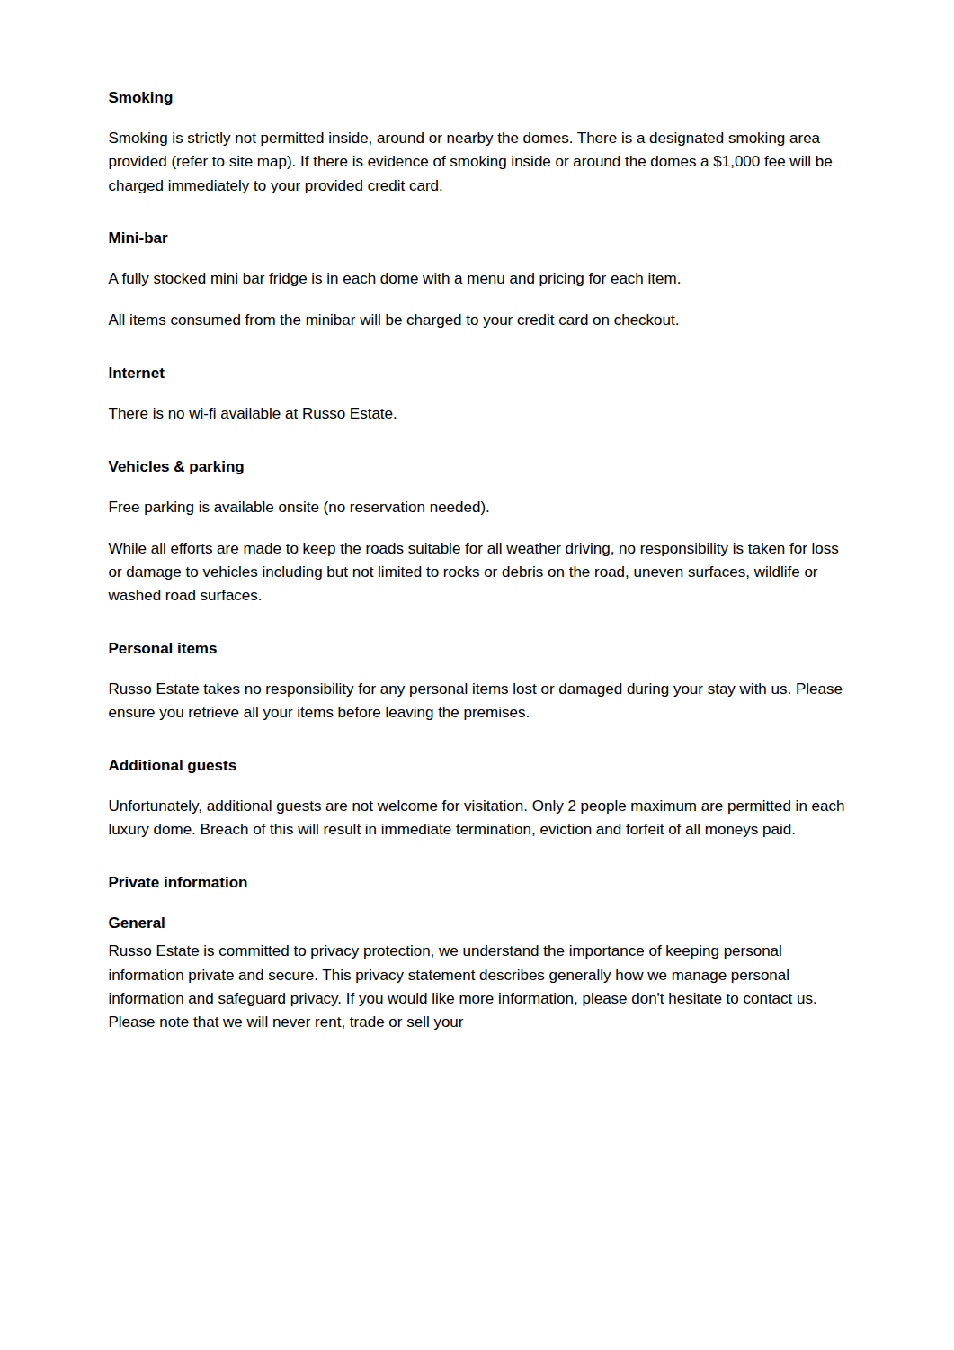Smoking
Smoking is strictly not permitted inside, around or nearby the domes. There is a designated smoking area provided (refer to site map). If there is evidence of smoking inside or around the domes a $1,000 fee will be charged immediately to your provided credit card.
Mini-bar
A fully stocked mini bar fridge is in each dome with a menu and pricing for each item.
All items consumed from the minibar will be charged to your credit card on checkout.
Internet
There is no wi-fi available at Russo Estate.
Vehicles & parking
Free parking is available onsite (no reservation needed).
While all efforts are made to keep the roads suitable for all weather driving, no responsibility is taken for loss or damage to vehicles including but not limited to rocks or debris on the road, uneven surfaces, wildlife or washed road surfaces.
Personal items
Russo Estate takes no responsibility for any personal items lost or damaged during your stay with us. Please ensure you retrieve all your items before leaving the premises.
Additional guests
Unfortunately, additional guests are not welcome for visitation. Only 2 people maximum are permitted in each luxury dome. Breach of this will result in immediate termination, eviction and forfeit of all moneys paid.
Private information
General
Russo Estate is committed to privacy protection, we understand the importance of keeping personal information private and secure. This privacy statement describes generally how we manage personal information and safeguard privacy. If you would like more information, please don't hesitate to contact us. Please note that we will never rent, trade or sell your